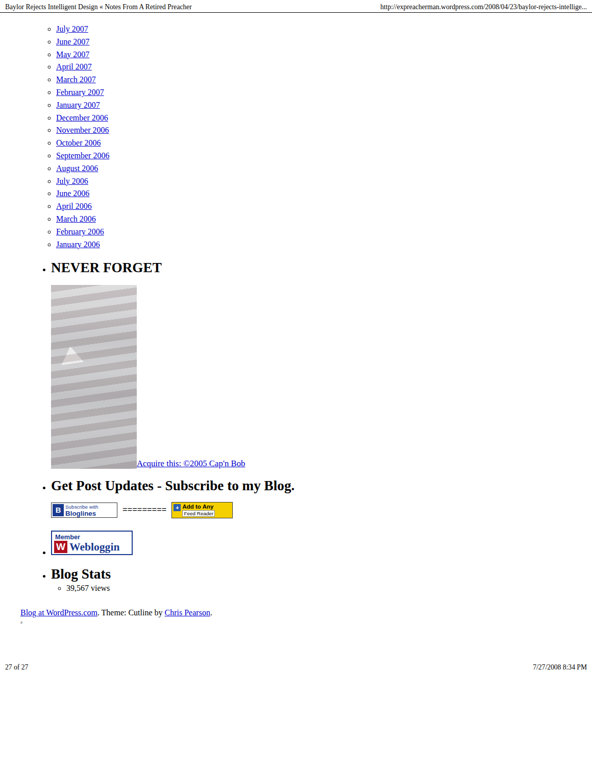Baylor Rejects Intelligent Design « Notes From A Retired Preacher
http://expreacherman.wordpress.com/2008/04/23/baylor-rejects-intellige...
July 2007
June 2007
May 2007
April 2007
March 2007
February 2007
January 2007
December 2006
November 2006
October 2006
September 2006
August 2006
July 2006
June 2006
April 2006
March 2006
February 2006
January 2006
NEVER FORGET
Acquire this: ©2005 Cap'n Bob
Get Post Updates - Subscribe to my Blog.
B Subscribe with Bloglines ========= + Add to Any Feed Reader
Member W Webloggin
Blog Stats
39,567 views
Blog at WordPress.com. Theme: Cutline by Chris Pearson.
a
27 of 27
7/27/2008 8:34 PM